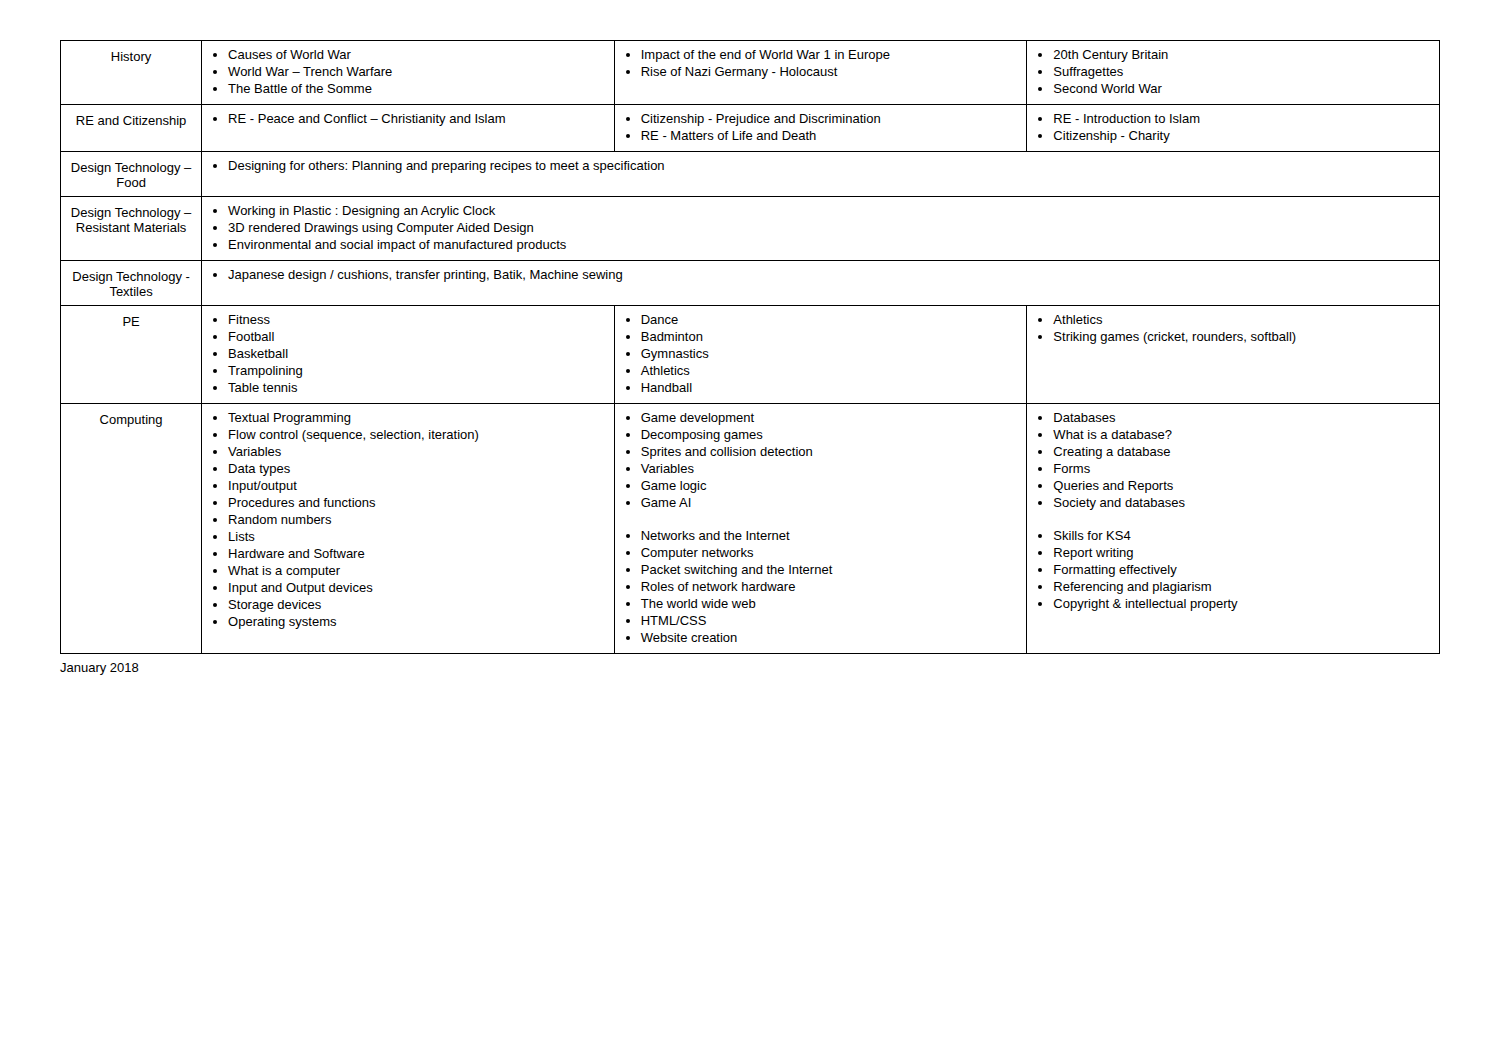| History | Causes of World War World War – Trench Warfare The Battle of the Somme | Impact of the end of World War 1 in Europe Rise of Nazi Germany - Holocaust | 20th Century Britain Suffragettes Second World War |
| RE and Citizenship | RE - Peace and Conflict – Christianity and Islam | Citizenship - Prejudice and Discrimination RE - Matters of Life and Death | RE - Introduction to Islam Citizenship - Charity |
| Design Technology – Food | Designing for others: Planning and preparing recipes to meet a specification |
| Design Technology – Resistant Materials | Working in Plastic : Designing an Acrylic Clock 3D rendered Drawings using Computer Aided Design Environmental and social impact of manufactured products |
| Design Technology - Textiles | Japanese design / cushions, transfer printing, Batik, Machine sewing |
| PE | Fitness Football Basketball Trampolining Table tennis | Dance Badminton Gymnastics Athletics Handball | Athletics Striking games (cricket, rounders, softball) |
| Computing | Textual Programming Flow control (sequence, selection, iteration) Variables Data types Input/output Procedures and functions Random numbers Lists Hardware and Software What is a computer Input and Output devices Storage devices Operating systems | Game development Decomposing games Sprites and collision detection Variables Game logic Game AI Networks and the Internet Computer networks Packet switching and the Internet Roles of network hardware The world wide web HTML/CSS Website creation | Databases What is a database? Creating a database Forms Queries and Reports Society and databases Skills for KS4 Report writing Formatting effectively Referencing and plagiarism Copyright & intellectual property |
January 2018